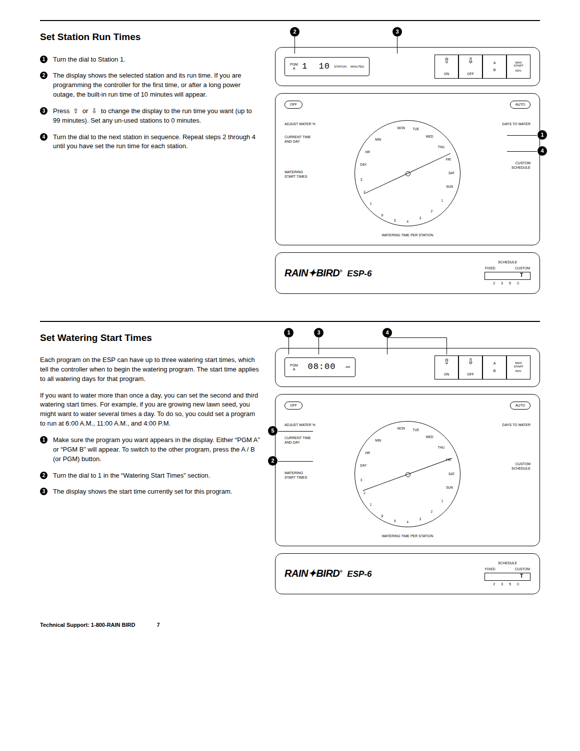Set Station Run Times
1 Turn the dial to Station 1.
2 The display shows the selected station and its run time. If you are programming the controller for the first time, or after a long power outage, the built-in run time of 10 minutes will appear.
3 Press ⇧ or ⇩ to change the display to the run time you want (up to 99 minutes). Set any un-used stations to 0 minutes.
4 Turn the dial to the next station in sequence. Repeat steps 2 through 4 until you have set the run time for each station.
2
3
PGM
A
1 10
STATION
MINUTES
⇧ON
⇩OFF
AB
MAN
START ADV.
OFF AUTO
ADJUST WATER %
CURRENT TIME
AND DAY
WATERING
START TIMES
DAYS TO WATER
CUSTOM
SCHEDULE
MIN HR DAY 3 2 1 6 5 4 3 2 1 SUN SAT FRI THU WED TUE MON
WATERING TIME PER STATION
1
4
RAIN✦BIRD® ESP-6
SCHEDULE
FIXED CUSTOM
T
2 3 5 C
Set Watering Start Times
Each program on the ESP can have up to three watering start times, which tell the controller when to begin the watering program. The start time applies to all watering days for that program.
If you want to water more than once a day, you can set the second and third watering start times. For example, if you are growing new lawn seed, you might want to water several times a day. To do so, you could set a program to run at 6:00 A.M., 11:00 A.M., and 4:00 P.M.
1 Make sure the program you want appears in the display. Either “PGM A” or “PGM B” will appear. To switch to the other program, press the A / B (or PGM) button.
2 Turn the dial to 1 in the “Watering Start Times” section.
3 The display shows the start time currently set for this program.
1
3
4
PGM
A
08:00
AM
⇧ON
⇩OFF
AB
MAN
START ADV.
OFF AUTO
ADJUST WATER %
CURRENT TIME
AND DAY
WATERING
START TIMES
DAYS TO WATER
CUSTOM
SCHEDULE
MIN HR DAY 3 2 1 6 5 4 3 2 1 SUN SAT FRI THU WED TUE MON
WATERING TIME PER STATION
5
2
RAIN✦BIRD® ESP-6
SCHEDULE
FIXED CUSTOM
T
2 3 5 C
Technical Support: 1-800-RAIN BIRD 7